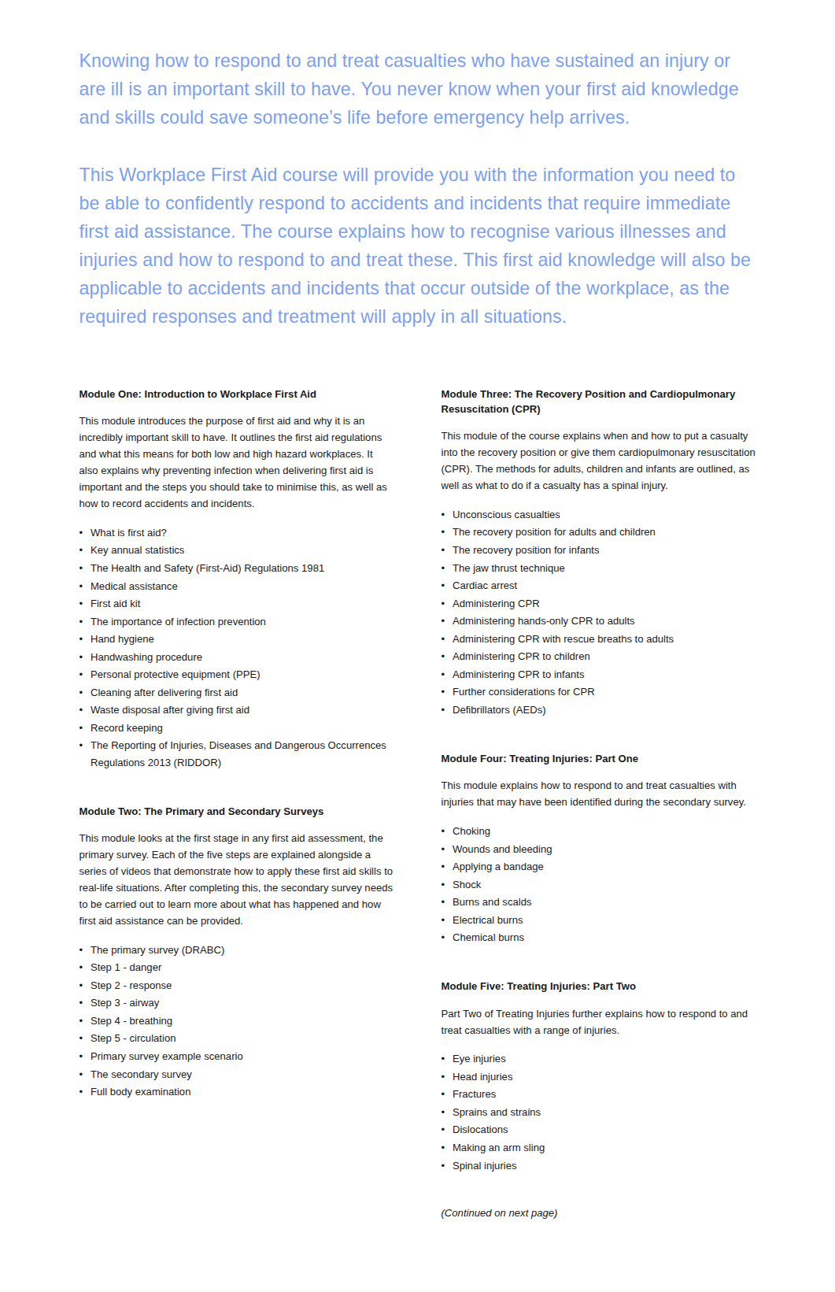Knowing how to respond to and treat casualties who have sustained an injury or are ill is an important skill to have. You never know when your first aid knowledge and skills could save someone’s life before emergency help arrives.
This Workplace First Aid course will provide you with the information you need to be able to confidently respond to accidents and incidents that require immediate first aid assistance. The course explains how to recognise various illnesses and injuries and how to respond to and treat these. This first aid knowledge will also be applicable to accidents and incidents that occur outside of the workplace, as the required responses and treatment will apply in all situations.
Module One: Introduction to Workplace First Aid
This module introduces the purpose of first aid and why it is an incredibly important skill to have. It outlines the first aid regulations and what this means for both low and high hazard workplaces. It also explains why preventing infection when delivering first aid is important and the steps you should take to minimise this, as well as how to record accidents and incidents.
What is first aid?
Key annual statistics
The Health and Safety (First-Aid) Regulations 1981
Medical assistance
First aid kit
The importance of infection prevention
Hand hygiene
Handwashing procedure
Personal protective equipment (PPE)
Cleaning after delivering first aid
Waste disposal after giving first aid
Record keeping
The Reporting of Injuries, Diseases and Dangerous Occurrences Regulations 2013 (RIDDOR)
Module Two: The Primary and Secondary Surveys
This module looks at the first stage in any first aid assessment, the primary survey. Each of the five steps are explained alongside a series of videos that demonstrate how to apply these first aid skills to real-life situations. After completing this, the secondary survey needs to be carried out to learn more about what has happened and how first aid assistance can be provided.
The primary survey (DRABC)
Step 1 - danger
Step 2 - response
Step 3 - airway
Step 4 - breathing
Step 5 - circulation
Primary survey example scenario
The secondary survey
Full body examination
Module Three: The Recovery Position and Cardiopulmonary Resuscitation (CPR)
This module of the course explains when and how to put a casualty into the recovery position or give them cardiopulmonary resuscitation (CPR). The methods for adults, children and infants are outlined, as well as what to do if a casualty has a spinal injury.
Unconscious casualties
The recovery position for adults and children
The recovery position for infants
The jaw thrust technique
Cardiac arrest
Administering CPR
Administering hands-only CPR to adults
Administering CPR with rescue breaths to adults
Administering CPR to children
Administering CPR to infants
Further considerations for CPR
Defibrillators (AEDs)
Module Four: Treating Injuries: Part One
This module explains how to respond to and treat casualties with injuries that may have been identified during the secondary survey.
Choking
Wounds and bleeding
Applying a bandage
Shock
Burns and scalds
Electrical burns
Chemical burns
Module Five: Treating Injuries: Part Two
Part Two of Treating Injuries further explains how to respond to and treat casualties with a range of injuries.
Eye injuries
Head injuries
Fractures
Sprains and strains
Dislocations
Making an arm sling
Spinal injuries
(Continued on next page)